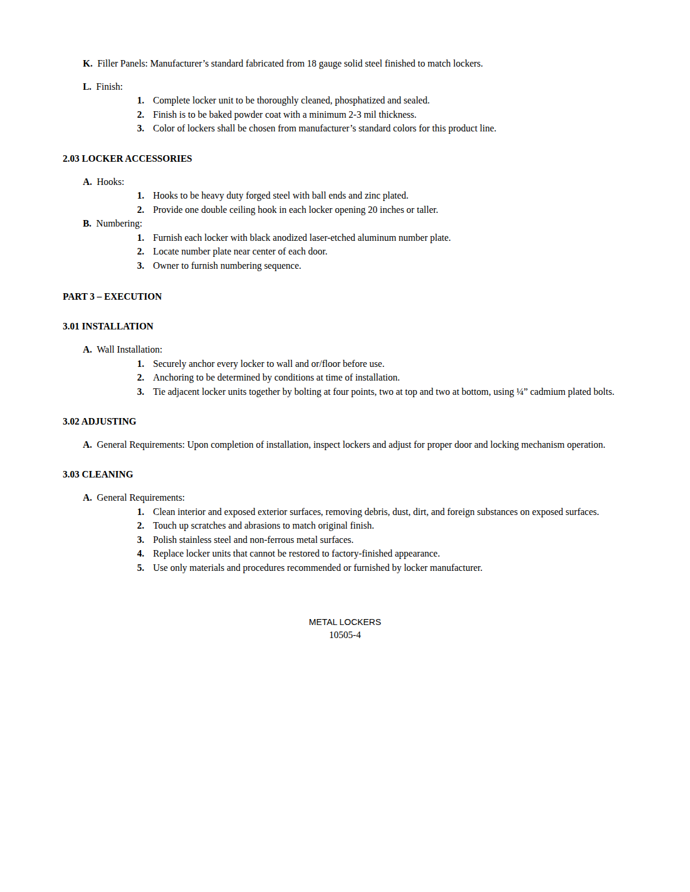K. Filler Panels: Manufacturer’s standard fabricated from 18 gauge solid steel finished to match lockers.
L. Finish:
Complete locker unit to be thoroughly cleaned, phosphatized and sealed.
Finish is to be baked powder coat with a minimum 2-3 mil thickness.
Color of lockers shall be chosen from manufacturer’s standard colors for this product line.
2.03 LOCKER ACCESSORIES
A. Hooks:
Hooks to be heavy duty forged steel with ball ends and zinc plated.
Provide one double ceiling hook in each locker opening 20 inches or taller.
B. Numbering:
Furnish each locker with black anodized laser-etched aluminum number plate.
Locate number plate near center of each door.
Owner to furnish numbering sequence.
PART 3 – EXECUTION
3.01 INSTALLATION
A. Wall Installation:
Securely anchor every locker to wall and or/floor before use.
Anchoring to be determined by conditions at time of installation.
Tie adjacent locker units together by bolting at four points, two at top and two at bottom, using ¼” cadmium plated bolts.
3.02 ADJUSTING
A. General Requirements: Upon completion of installation, inspect lockers and adjust for proper door and locking mechanism operation.
3.03 CLEANING
A. General Requirements:
Clean interior and exposed exterior surfaces, removing debris, dust, dirt, and foreign substances on exposed surfaces.
Touch up scratches and abrasions to match original finish.
Polish stainless steel and non-ferrous metal surfaces.
Replace locker units that cannot be restored to factory-finished appearance.
Use only materials and procedures recommended or furnished by locker manufacturer.
METAL LOCKERS
10505-4